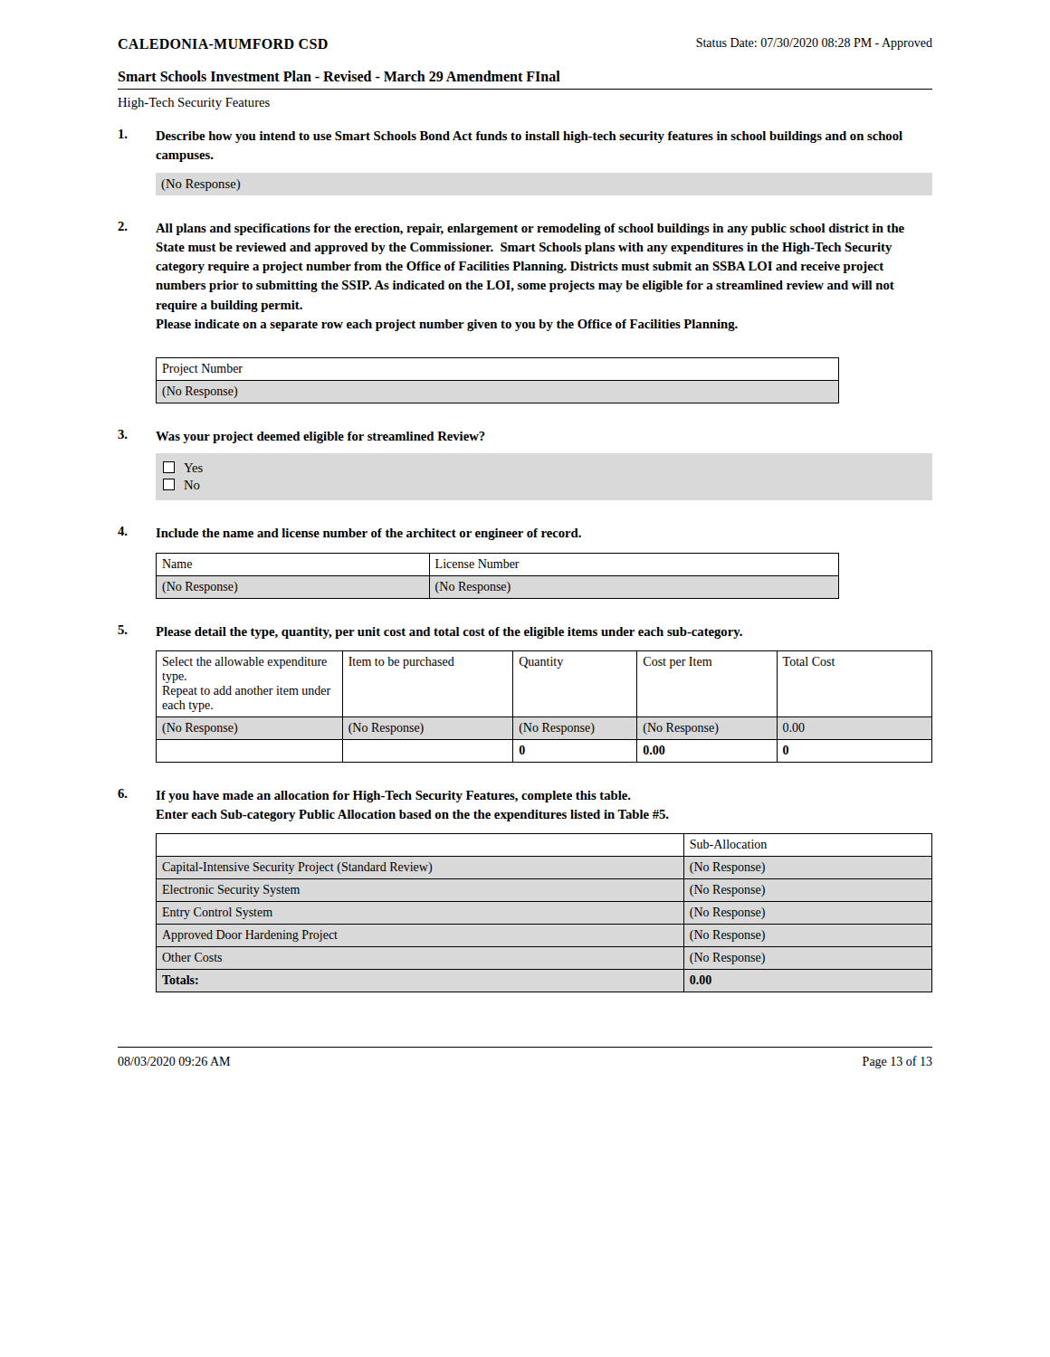CALEDONIA-MUMFORD CSD
Status Date: 07/30/2020 08:28 PM - Approved
Smart Schools Investment Plan - Revised - March 29 Amendment FInal
High-Tech Security Features
1.
Describe how you intend to use Smart Schools Bond Act funds to install high-tech security features in school buildings and on school campuses.
(No Response)
2.
All plans and specifications for the erection, repair, enlargement or remodeling of school buildings in any public school district in the State must be reviewed and approved by the Commissioner. Smart Schools plans with any expenditures in the High-Tech Security category require a project number from the Office of Facilities Planning. Districts must submit an SSBA LOI and receive project numbers prior to submitting the SSIP. As indicated on the LOI, some projects may be eligible for a streamlined review and will not require a building permit.
Please indicate on a separate row each project number given to you by the Office of Facilities Planning.
| Project Number |
| --- |
| (No Response) |
3.
Was your project deemed eligible for streamlined Review?
Yes
No
4.
Include the name and license number of the architect or engineer of record.
| Name | License Number |
| --- | --- |
| (No Response) | (No Response) |
5.
Please detail the type, quantity, per unit cost and total cost of the eligible items under each sub-category.
| Select the allowable expenditure type. Repeat to add another item under each type. | Item to be purchased | Quantity | Cost per Item | Total Cost |
| --- | --- | --- | --- | --- |
| (No Response) | (No Response) | (No Response) | (No Response) | 0.00 |
| | | 0 | 0.00 | 0 |
6.
If you have made an allocation for High-Tech Security Features, complete this table.
Enter each Sub-category Public Allocation based on the the expenditures listed in Table #5.
| | Sub-Allocation |
| --- | --- |
| Capital-Intensive Security Project (Standard Review) | (No Response) |
| Electronic Security System | (No Response) |
| Entry Control System | (No Response) |
| Approved Door Hardening Project | (No Response) |
| Other Costs | (No Response) |
| Totals: | 0.00 |
08/03/2020 09:26 AM
Page 13 of 13